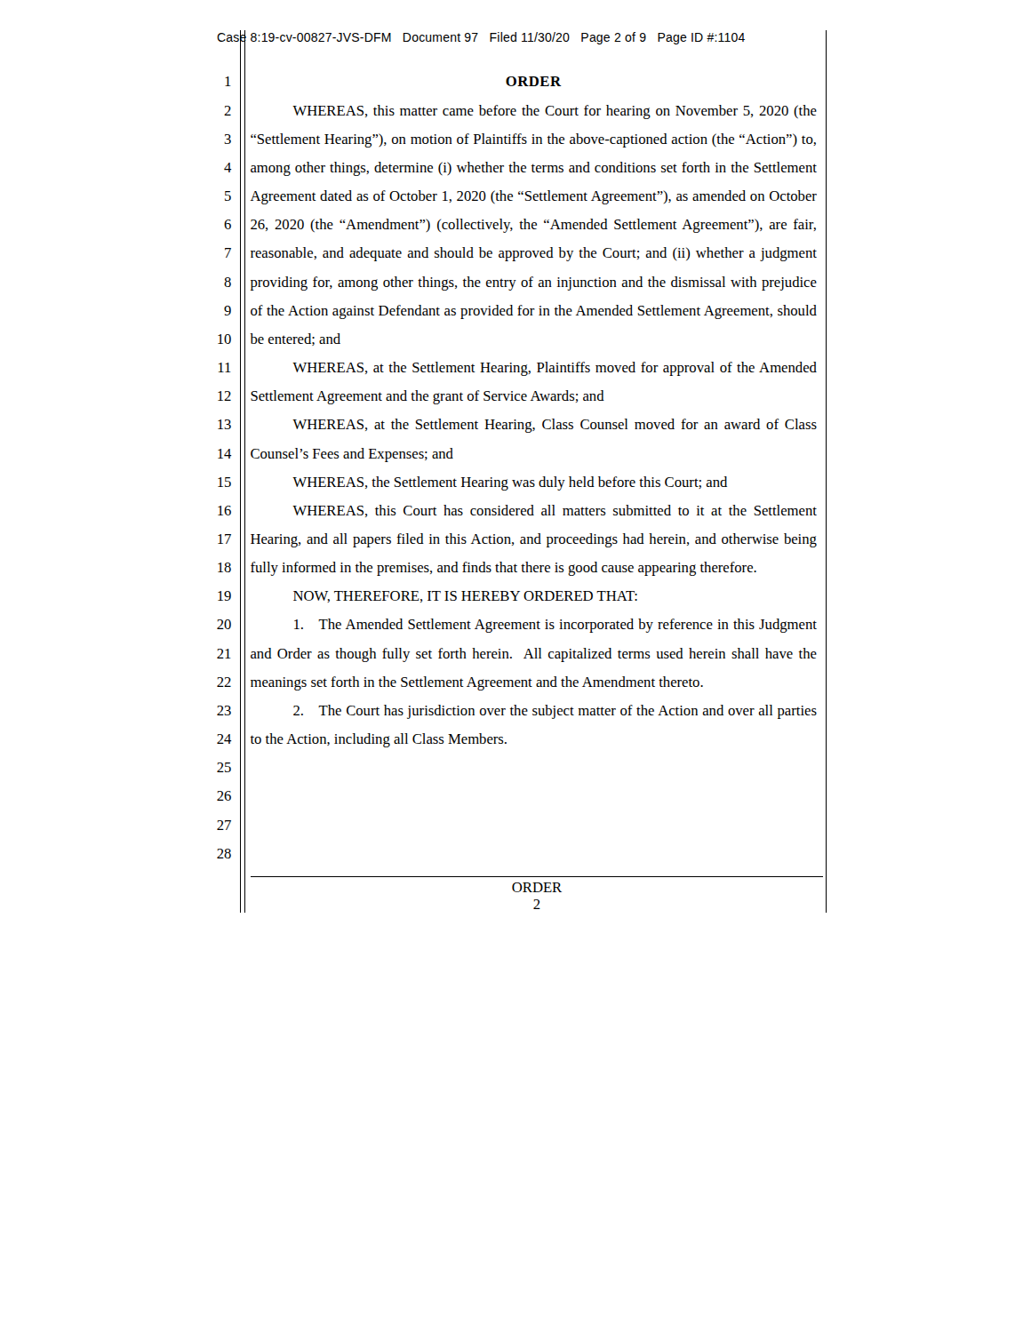Case 8:19-cv-00827-JVS-DFM Document 97 Filed 11/30/20 Page 2 of 9 Page ID #:1104
1
2
3
4
5
6
7
8
9
10
11
12
13
14
15
16
17
18
19
20
21
22
23
24
25
26
27
28
ORDER
WHEREAS, this matter came before the Court for hearing on November 5, 2020 (the “Settlement Hearing”), on motion of Plaintiffs in the above-captioned action (the “Action”) to, among other things, determine (i) whether the terms and conditions set forth in the Settlement Agreement dated as of October 1, 2020 (the “Settlement Agreement”), as amended on October 26, 2020 (the “Amendment”) (collectively, the “Amended Settlement Agreement”), are fair, reasonable, and adequate and should be approved by the Court; and (ii) whether a judgment providing for, among other things, the entry of an injunction and the dismissal with prejudice of the Action against Defendant as provided for in the Amended Settlement Agreement, should be entered; and
WHEREAS, at the Settlement Hearing, Plaintiffs moved for approval of the Amended Settlement Agreement and the grant of Service Awards; and
WHEREAS, at the Settlement Hearing, Class Counsel moved for an award of Class Counsel’s Fees and Expenses; and
WHEREAS, the Settlement Hearing was duly held before this Court; and
WHEREAS, this Court has considered all matters submitted to it at the Settlement Hearing, and all papers filed in this Action, and proceedings had herein, and otherwise being fully informed in the premises, and finds that there is good cause appearing therefore.
NOW, THEREFORE, IT IS HEREBY ORDERED THAT:
1. The Amended Settlement Agreement is incorporated by reference in this Judgment and Order as though fully set forth herein. All capitalized terms used herein shall have the meanings set forth in the Settlement Agreement and the Amendment thereto.
2. The Court has jurisdiction over the subject matter of the Action and over all parties to the Action, including all Class Members.
ORDER
2